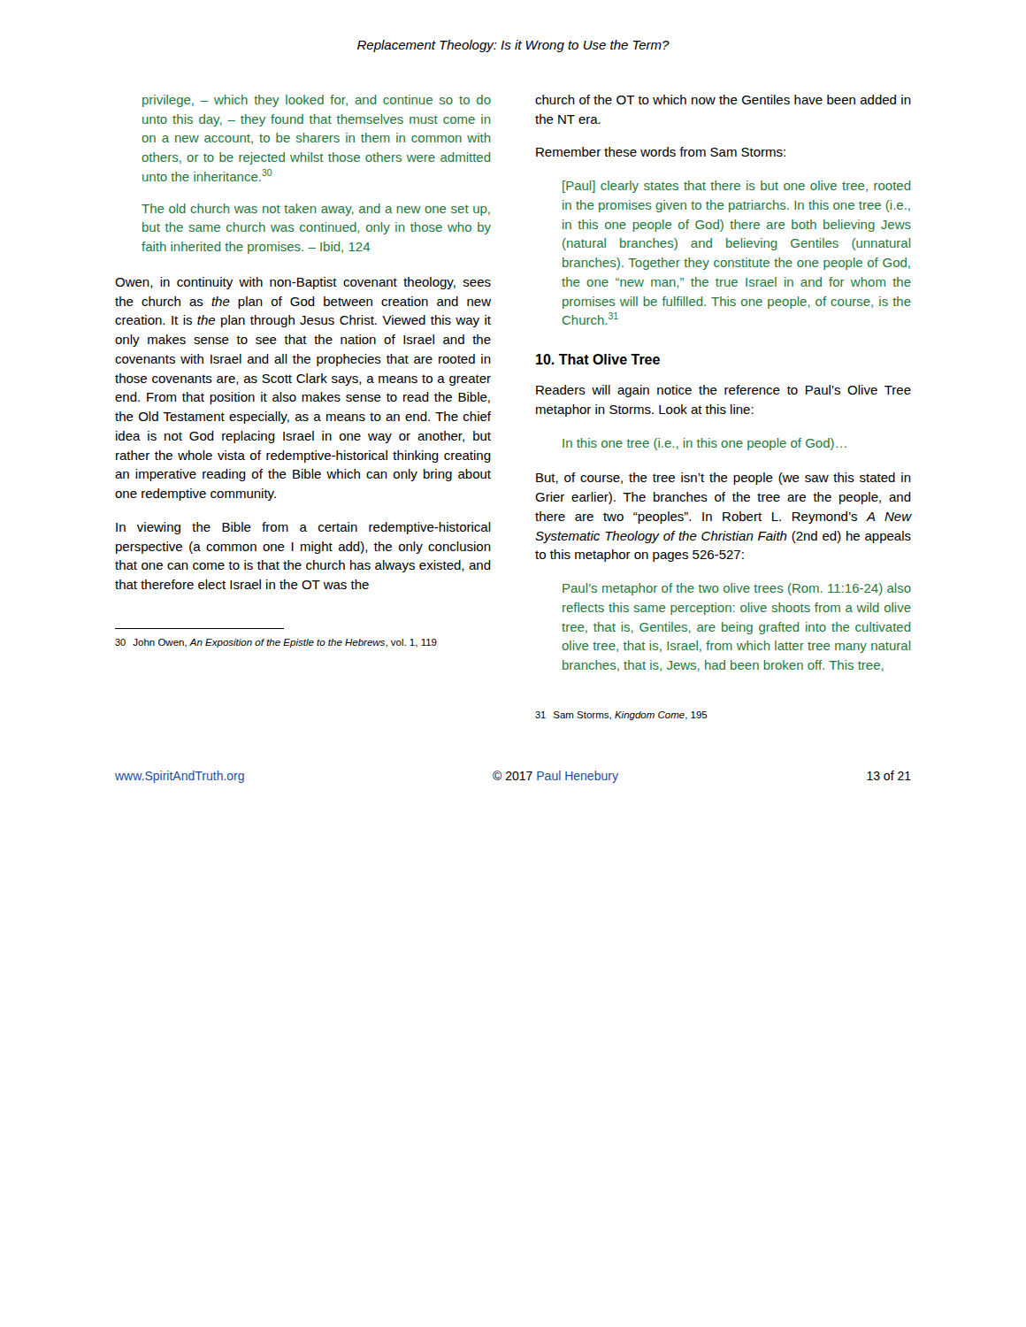Replacement Theology: Is it Wrong to Use the Term?
privilege, – which they looked for, and continue so to do unto this day, – they found that themselves must come in on a new account, to be sharers in them in common with others, or to be rejected whilst those others were admitted unto the inheritance.30
The old church was not taken away, and a new one set up, but the same church was continued, only in those who by faith inherited the promises. – Ibid, 124
Owen, in continuity with non-Baptist covenant theology, sees the church as the plan of God between creation and new creation. It is the plan through Jesus Christ. Viewed this way it only makes sense to see that the nation of Israel and the covenants with Israel and all the prophecies that are rooted in those covenants are, as Scott Clark says, a means to a greater end. From that position it also makes sense to read the Bible, the Old Testament especially, as a means to an end. The chief idea is not God replacing Israel in one way or another, but rather the whole vista of redemptive-historical thinking creating an imperative reading of the Bible which can only bring about one redemptive community.
In viewing the Bible from a certain redemptive-historical perspective (a common one I might add), the only conclusion that one can come to is that the church has always existed, and that therefore elect Israel in the OT was the
30
John Owen, An Exposition of the Epistle to the Hebrews, vol. 1, 119
church of the OT to which now the Gentiles have been added in the NT era.
Remember these words from Sam Storms:
[Paul] clearly states that there is but one olive tree, rooted in the promises given to the patriarchs. In this one tree (i.e., in this one people of God) there are both believing Jews (natural branches) and believing Gentiles (unnatural branches). Together they constitute the one people of God, the one “new man,” the true Israel in and for whom the promises will be fulfilled. This one people, of course, is the Church.31
10. That Olive Tree
Readers will again notice the reference to Paul’s Olive Tree metaphor in Storms. Look at this line:
In this one tree (i.e., in this one people of God)…
But, of course, the tree isn’t the people (we saw this stated in Grier earlier). The branches of the tree are the people, and there are two “peoples”. In Robert L. Reymond’s A New Systematic Theology of the Christian Faith (2nd ed) he appeals to this metaphor on pages 526-527:
Paul’s metaphor of the two olive trees (Rom. 11:16-24) also reflects this same perception: olive shoots from a wild olive tree, that is, Gentiles, are being grafted into the cultivated olive tree, that is, Israel, from which latter tree many natural branches, that is, Jews, had been broken off. This tree,
31
Sam Storms, Kingdom Come, 195
www.SpiritAndTruth.org
© 2017 Paul Henebury
13 of 21